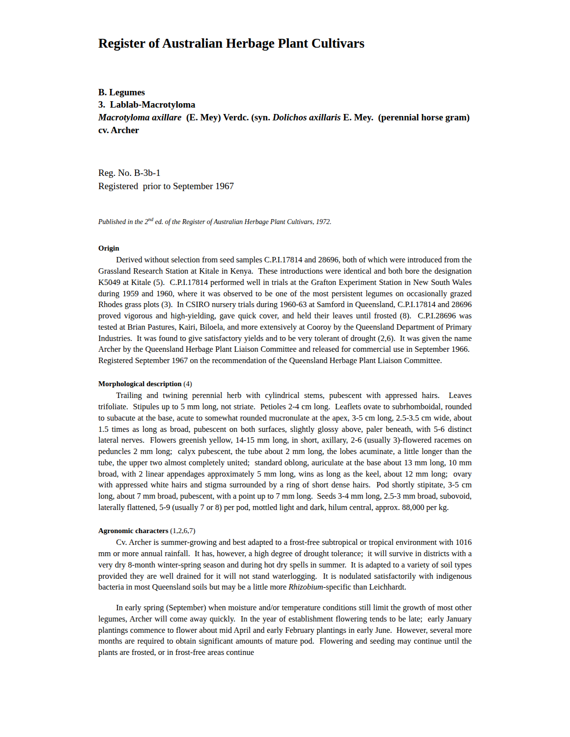Register of Australian Herbage Plant Cultivars
B. Legumes
3. Lablab-Macrotyloma
Macrotyloma axillare (E. Mey) Verdc. (syn. Dolichos axillaris E. Mey. (perennial horse gram) cv. Archer
Reg. No. B-3b-1
Registered prior to September 1967
Published in the 2nd ed. of the Register of Australian Herbage Plant Cultivars, 1972.
Origin
Derived without selection from seed samples C.P.I.17814 and 28696, both of which were introduced from the Grassland Research Station at Kitale in Kenya. These introductions were identical and both bore the designation K5049 at Kitale (5). C.P.I.17814 performed well in trials at the Grafton Experiment Station in New South Wales during 1959 and 1960, where it was observed to be one of the most persistent legumes on occasionally grazed Rhodes grass plots (3). In CSIRO nursery trials during 1960-63 at Samford in Queensland, C.P.I.17814 and 28696 proved vigorous and high-yielding, gave quick cover, and held their leaves until frosted (8). C.P.I.28696 was tested at Brian Pastures, Kairi, Biloela, and more extensively at Cooroy by the Queensland Department of Primary Industries. It was found to give satisfactory yields and to be very tolerant of drought (2,6). It was given the name Archer by the Queensland Herbage Plant Liaison Committee and released for commercial use in September 1966. Registered September 1967 on the recommendation of the Queensland Herbage Plant Liaison Committee.
Morphological description (4)
Trailing and twining perennial herb with cylindrical stems, pubescent with appressed hairs. Leaves trifoliate. Stipules up to 5 mm long, not striate. Petioles 2-4 cm long. Leaflets ovate to subrhomboidal, rounded to subacute at the base, acute to somewhat rounded mucronulate at the apex, 3-5 cm long, 2.5-3.5 cm wide, about 1.5 times as long as broad, pubescent on both surfaces, slightly glossy above, paler beneath, with 5-6 distinct lateral nerves. Flowers greenish yellow, 14-15 mm long, in short, axillary, 2-6 (usually 3)-flowered racemes on peduncles 2 mm long; calyx pubescent, the tube about 2 mm long, the lobes acuminate, a little longer than the tube, the upper two almost completely united; standard oblong, auriculate at the base about 13 mm long, 10 mm broad, with 2 linear appendages approximately 5 mm long, wins as long as the keel, about 12 mm long; ovary with appressed white hairs and stigma surrounded by a ring of short dense hairs. Pod shortly stipitate, 3-5 cm long, about 7 mm broad, pubescent, with a point up to 7 mm long. Seeds 3-4 mm long, 2.5-3 mm broad, subovoid, laterally flattened, 5-9 (usually 7 or 8) per pod, mottled light and dark, hilum central, approx. 88,000 per kg.
Agronomic characters (1,2,6,7)
Cv. Archer is summer-growing and best adapted to a frost-free subtropical or tropical environment with 1016 mm or more annual rainfall. It has, however, a high degree of drought tolerance; it will survive in districts with a very dry 8-month winter-spring season and during hot dry spells in summer. It is adapted to a variety of soil types provided they are well drained for it will not stand waterlogging. It is nodulated satisfactorily with indigenous bacteria in most Queensland soils but may be a little more Rhizobium-specific than Leichhardt.
In early spring (September) when moisture and/or temperature conditions still limit the growth of most other legumes, Archer will come away quickly. In the year of establishment flowering tends to be late; early January plantings commence to flower about mid April and early February plantings in early June. However, several more months are required to obtain significant amounts of mature pod. Flowering and seeding may continue until the plants are frosted, or in frost-free areas continue